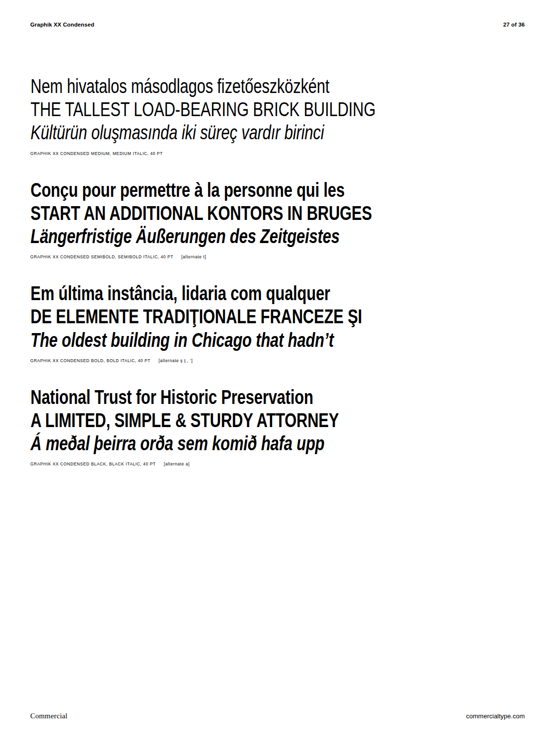Graphik XX Condensed 27 of 36
Nem hivatalos másodlagos fizetőeszközként
The tallest load-bearing brick building
Kültürün oluşmasında iki süreç vardır birinci
Graphik XX Condensed Medium, Medium Italic, 40 pt
Conçu pour permettre à la personne qui les
Start an additional Kontors in Bruges
Längerfristige Äußerungen des Zeitgeistes
Graphik XX Condensed Semibold, Semibold Italic, 40 pt [alternate t]
Em última instância, lidaria com qualquer
De elemente tradiţionale franceze şi
The oldest building in Chicago that hadn’t
Graphik XX Condensed Bold, Bold Italic, 40 pt [alternate ş ţ , ’]
National Trust for Historic Preservation
A limited, simple & sturdy attorney
Á meðal þeirra orða sem komið hafa upp
Graphik XX Condensed Black, Black Italic, 40 pt [alternate a]
Commercial commercialtype.com